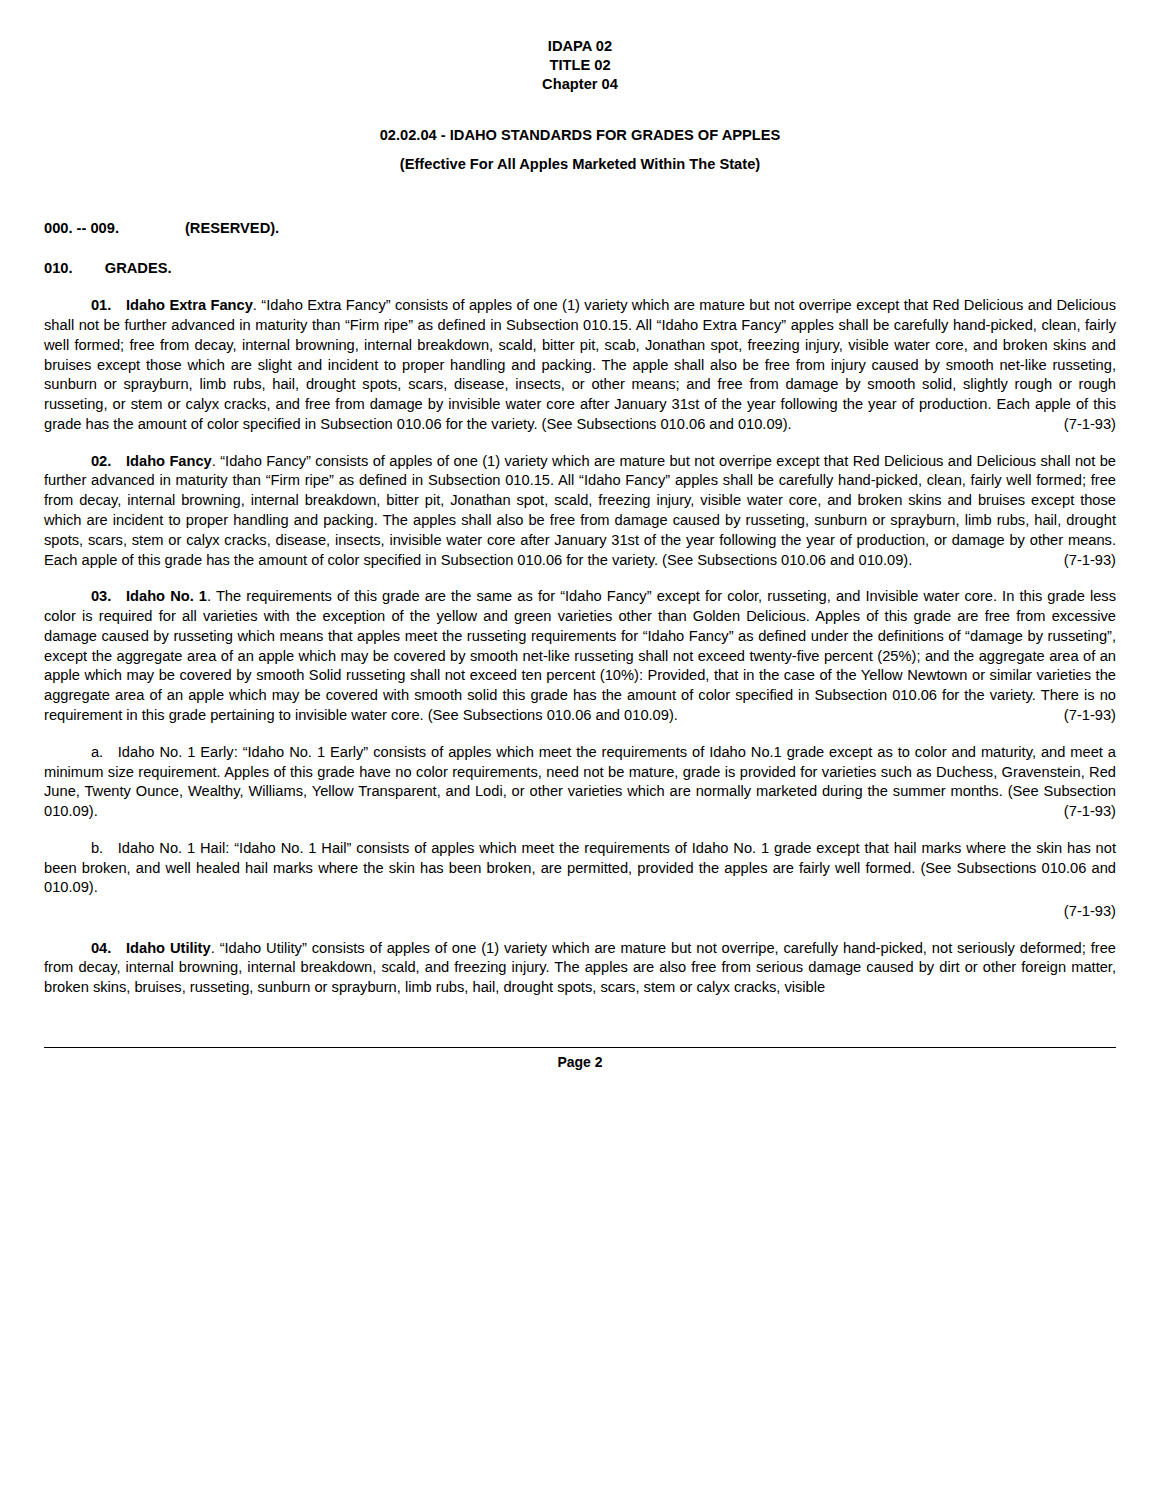IDAPA 02
TITLE 02
Chapter 04
02.02.04 - IDAHO STANDARDS FOR GRADES OF APPLES
(Effective For All Apples Marketed Within The State)
000. -- 009.(RESERVED).
010. GRADES.
01. Idaho Extra Fancy. “Idaho Extra Fancy” consists of apples of one (1) variety which are mature but not overripe except that Red Delicious and Delicious shall not be further advanced in maturity than “Firm ripe” as defined in Subsection 010.15. All “Idaho Extra Fancy” apples shall be carefully hand-picked, clean, fairly well formed; free from decay, internal browning, internal breakdown, scald, bitter pit, scab, Jonathan spot, freezing injury, visible water core, and broken skins and bruises except those which are slight and incident to proper handling and packing. The apple shall also be free from injury caused by smooth net-like russeting, sunburn or sprayburn, limb rubs, hail, drought spots, scars, disease, insects, or other means; and free from damage by smooth solid, slightly rough or rough russeting, or stem or calyx cracks, and free from damage by invisible water core after January 31st of the year following the year of production. Each apple of this grade has the amount of color specified in Subsection 010.06 for the variety. (See Subsections 010.06 and 010.09).(7-1-93)
02. Idaho Fancy. “Idaho Fancy” consists of apples of one (1) variety which are mature but not overripe except that Red Delicious and Delicious shall not be further advanced in maturity than “Firm ripe” as defined in Subsection 010.15. All “Idaho Fancy” apples shall be carefully hand-picked, clean, fairly well formed; free from decay, internal browning, internal breakdown, bitter pit, Jonathan spot, scald, freezing injury, visible water core, and broken skins and bruises except those which are incident to proper handling and packing. The apples shall also be free from damage caused by russeting, sunburn or sprayburn, limb rubs, hail, drought spots, scars, stem or calyx cracks, disease, insects, invisible water core after January 31st of the year following the year of production, or damage by other means. Each apple of this grade has the amount of color specified in Subsection 010.06 for the variety. (See Subsections 010.06 and 010.09).(7-1-93)
03. Idaho No. 1. The requirements of this grade are the same as for “Idaho Fancy” except for color, russeting, and Invisible water core. In this grade less color is required for all varieties with the exception of the yellow and green varieties other than Golden Delicious. Apples of this grade are free from excessive damage caused by russeting which means that apples meet the russeting requirements for “Idaho Fancy” as defined under the definitions of “damage by russeting”, except the aggregate area of an apple which may be covered by smooth net-like russeting shall not exceed twenty-five percent (25%); and the aggregate area of an apple which may be covered by smooth Solid russeting shall not exceed ten percent (10%): Provided, that in the case of the Yellow Newtown or similar varieties the aggregate area of an apple which may be covered with smooth solid this grade has the amount of color specified in Subsection 010.06 for the variety. There is no requirement in this grade pertaining to invisible water core. (See Subsections 010.06 and 010.09).(7-1-93)
a. Idaho No. 1 Early: “Idaho No. 1 Early” consists of apples which meet the requirements of Idaho No.1 grade except as to color and maturity, and meet a minimum size requirement. Apples of this grade have no color requirements, need not be mature, grade is provided for varieties such as Duchess, Gravenstein, Red June, Twenty Ounce, Wealthy, Williams, Yellow Transparent, and Lodi, or other varieties which are normally marketed during the summer months. (See Subsection 010.09).(7-1-93)
b. Idaho No. 1 Hail: “Idaho No. 1 Hail” consists of apples which meet the requirements of Idaho No. 1 grade except that hail marks where the skin has not been broken, and well healed hail marks where the skin has been broken, are permitted, provided the apples are fairly well formed. (See Subsections 010.06 and 010.09).
(7-1-93)
04. Idaho Utility. “Idaho Utility” consists of apples of one (1) variety which are mature but not overripe, carefully hand-picked, not seriously deformed; free from decay, internal browning, internal breakdown, scald, and freezing injury. The apples are also free from serious damage caused by dirt or other foreign matter, broken skins, bruises, russeting, sunburn or sprayburn, limb rubs, hail, drought spots, scars, stem or calyx cracks, visible
Page 2